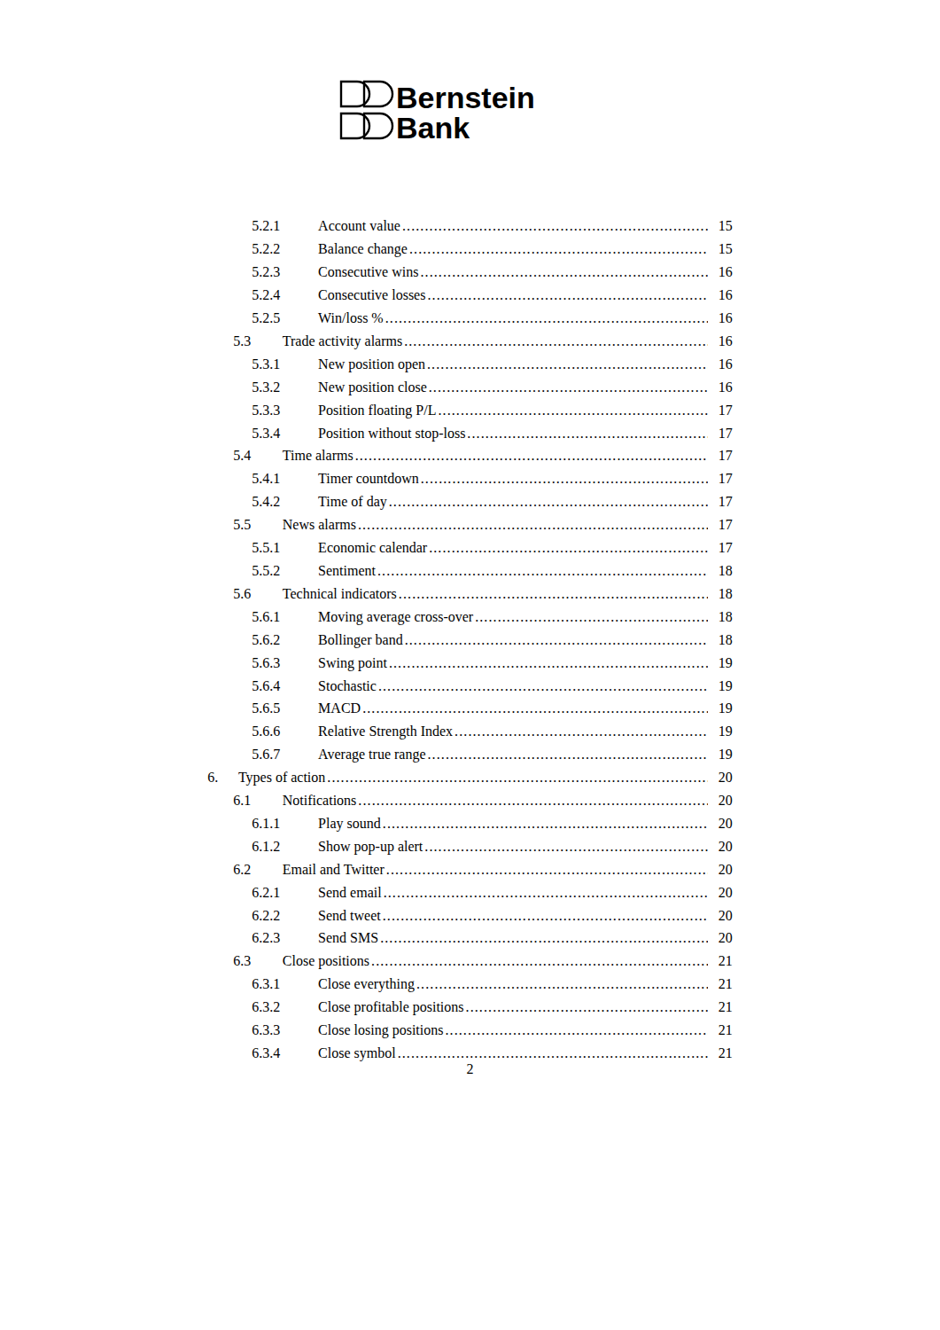Bernstein Bank
5.2.1 Account value................................................................................................. 15
5.2.2 Balance change.............................................................................................. 15
5.2.3 Consecutive wins........................................................................................... 16
5.2.4 Consecutive losses.......................................................................................... 16
5.2.5 Win/loss %.................................................................................................... 16
5.3 Trade activity alarms.............................................................................................. 16
5.3.1 New position open.......................................................................................... 16
5.3.2 New position close.......................................................................................... 16
5.3.3 Position floating P/L....................................................................................... 17
5.3.4 Position without stop-loss.............................................................................. 17
5.4 Time alarms......................................................................................................... 17
5.4.1 Timer countdown........................................................................................... 17
5.4.2 Time of day................................................................................................... 17
5.5 News alarms........................................................................................................ 17
5.5.1 Economic calendar.......................................................................................... 17
5.5.2 Sentiment..................................................................................................... 18
5.6 Technical indicators............................................................................................... 18
5.6.1 Moving average cross-over............................................................................. 18
5.6.2 Bollinger band............................................................................................... 18
5.6.3 Swing point................................................................................................... 19
5.6.4 Stochastic..................................................................................................... 19
5.6.5 MACD......................................................................................................... 19
5.6.6 Relative Strength Index.................................................................................... 19
5.6.7 Average true range........................................................................................... 19
6. Types of action............................................................................................................. 20
6.1 Notifications....................................................................................................... 20
6.1.1 Play sound.................................................................................................... 20
6.1.2 Show pop-up alert........................................................................................... 20
6.2 Email and Twitter.................................................................................................. 20
6.2.1 Send email.................................................................................................... 20
6.2.2 Send tweet.................................................................................................... 20
6.2.3 Send SMS..................................................................................................... 20
6.3 Close positions..................................................................................................... 21
6.3.1 Close everything............................................................................................. 21
6.3.2 Close profitable positions............................................................................... 21
6.3.3 Close losing positions...................................................................................... 21
6.3.4 Close symbol................................................................................................. 21
2